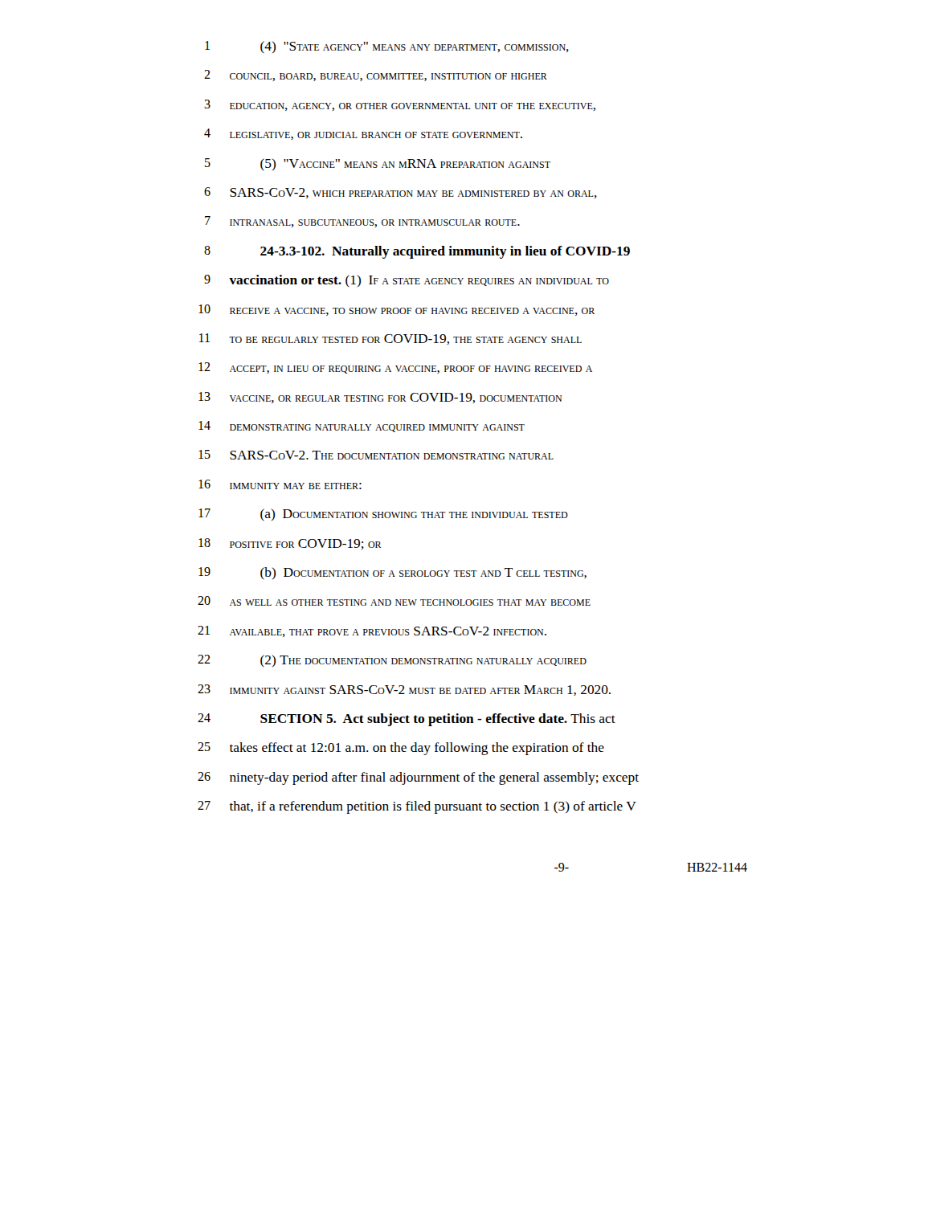(4) "State agency" means any department, commission,
council, board, bureau, committee, institution of higher
education, agency, or other governmental unit of the executive,
legislative, or judicial branch of state government.
(5) "Vaccine" means an m RNA preparation against
SARS-CoV-2, which preparation may be administered by an oral,
intranasal, subcutaneous, or intramuscular route.
24-3.3-102. Naturally acquired immunity in lieu of COVID-19
vaccination or test. (1) If a state agency requires an individual to
receive a vaccine, to show proof of having received a vaccine, or
to be regularly tested for COVID-19, the state agency shall
accept, in lieu of requiring a vaccine, proof of having received a
vaccine, or regular testing for COVID-19, documentation
demonstrating naturally acquired immunity against
SARS-CoV-2. The documentation demonstrating natural
immunity may be either:
(a) Documentation showing that the individual tested
positive for COVID-19; or
(b) Documentation of a serology test and T cell testing,
as well as other testing and new technologies that may become
available, that prove a previous SARS-CoV-2 infection.
(2) The documentation demonstrating naturally acquired
immunity against SARS-CoV-2 must be dated after March 1, 2020.
SECTION 5. Act subject to petition - effective date. This act
takes effect at 12:01 a.m. on the day following the expiration of the
ninety-day period after final adjournment of the general assembly; except
that, if a referendum petition is filed pursuant to section 1 (3) of article V
-9-
HB22-1144